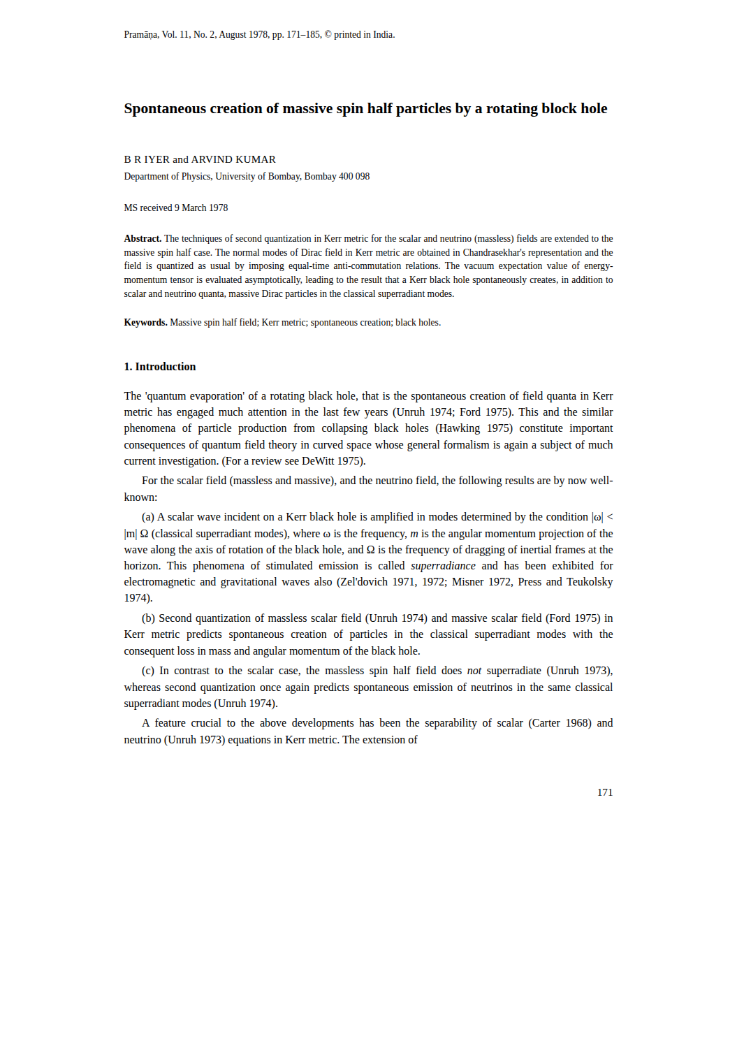Pramāṇa, Vol. 11, No. 2, August 1978, pp. 171–185, © printed in India.
Spontaneous creation of massive spin half particles by a rotating block hole
B R IYER and ARVIND KUMAR
Department of Physics, University of Bombay, Bombay 400 098
MS received 9 March 1978
Abstract. The techniques of second quantization in Kerr metric for the scalar and neutrino (massless) fields are extended to the massive spin half case. The normal modes of Dirac field in Kerr metric are obtained in Chandrasekhar's representation and the field is quantized as usual by imposing equal-time anti-commutation relations. The vacuum expectation value of energy-momentum tensor is evaluated asymptotically, leading to the result that a Kerr black hole spontaneously creates, in addition to scalar and neutrino quanta, massive Dirac particles in the classical superradiant modes.
Keywords. Massive spin half field; Kerr metric; spontaneous creation; black holes.
1. Introduction
The 'quantum evaporation' of a rotating black hole, that is the spontaneous creation of field quanta in Kerr metric has engaged much attention in the last few years (Unruh 1974; Ford 1975). This and the similar phenomena of particle production from collapsing black holes (Hawking 1975) constitute important consequences of quantum field theory in curved space whose general formalism is again a subject of much current investigation. (For a review see DeWitt 1975).
For the scalar field (massless and massive), and the neutrino field, the following results are by now well-known:
(a) A scalar wave incident on a Kerr black hole is amplified in modes determined by the condition |ω| < |m| Ω (classical superradiant modes), where ω is the frequency, m is the angular momentum projection of the wave along the axis of rotation of the black hole, and Ω is the frequency of dragging of inertial frames at the horizon. This phenomena of stimulated emission is called superradiance and has been exhibited for electromagnetic and gravitational waves also (Zel'dovich 1971, 1972; Misner 1972, Press and Teukolsky 1974).
(b) Second quantization of massless scalar field (Unruh 1974) and massive scalar field (Ford 1975) in Kerr metric predicts spontaneous creation of particles in the classical superradiant modes with the consequent loss in mass and angular momentum of the black hole.
(c) In contrast to the scalar case, the massless spin half field does not superradiate (Unruh 1973), whereas second quantization once again predicts spontaneous emission of neutrinos in the same classical superradiant modes (Unruh 1974).
A feature crucial to the above developments has been the separability of scalar (Carter 1968) and neutrino (Unruh 1973) equations in Kerr metric. The extension of
171